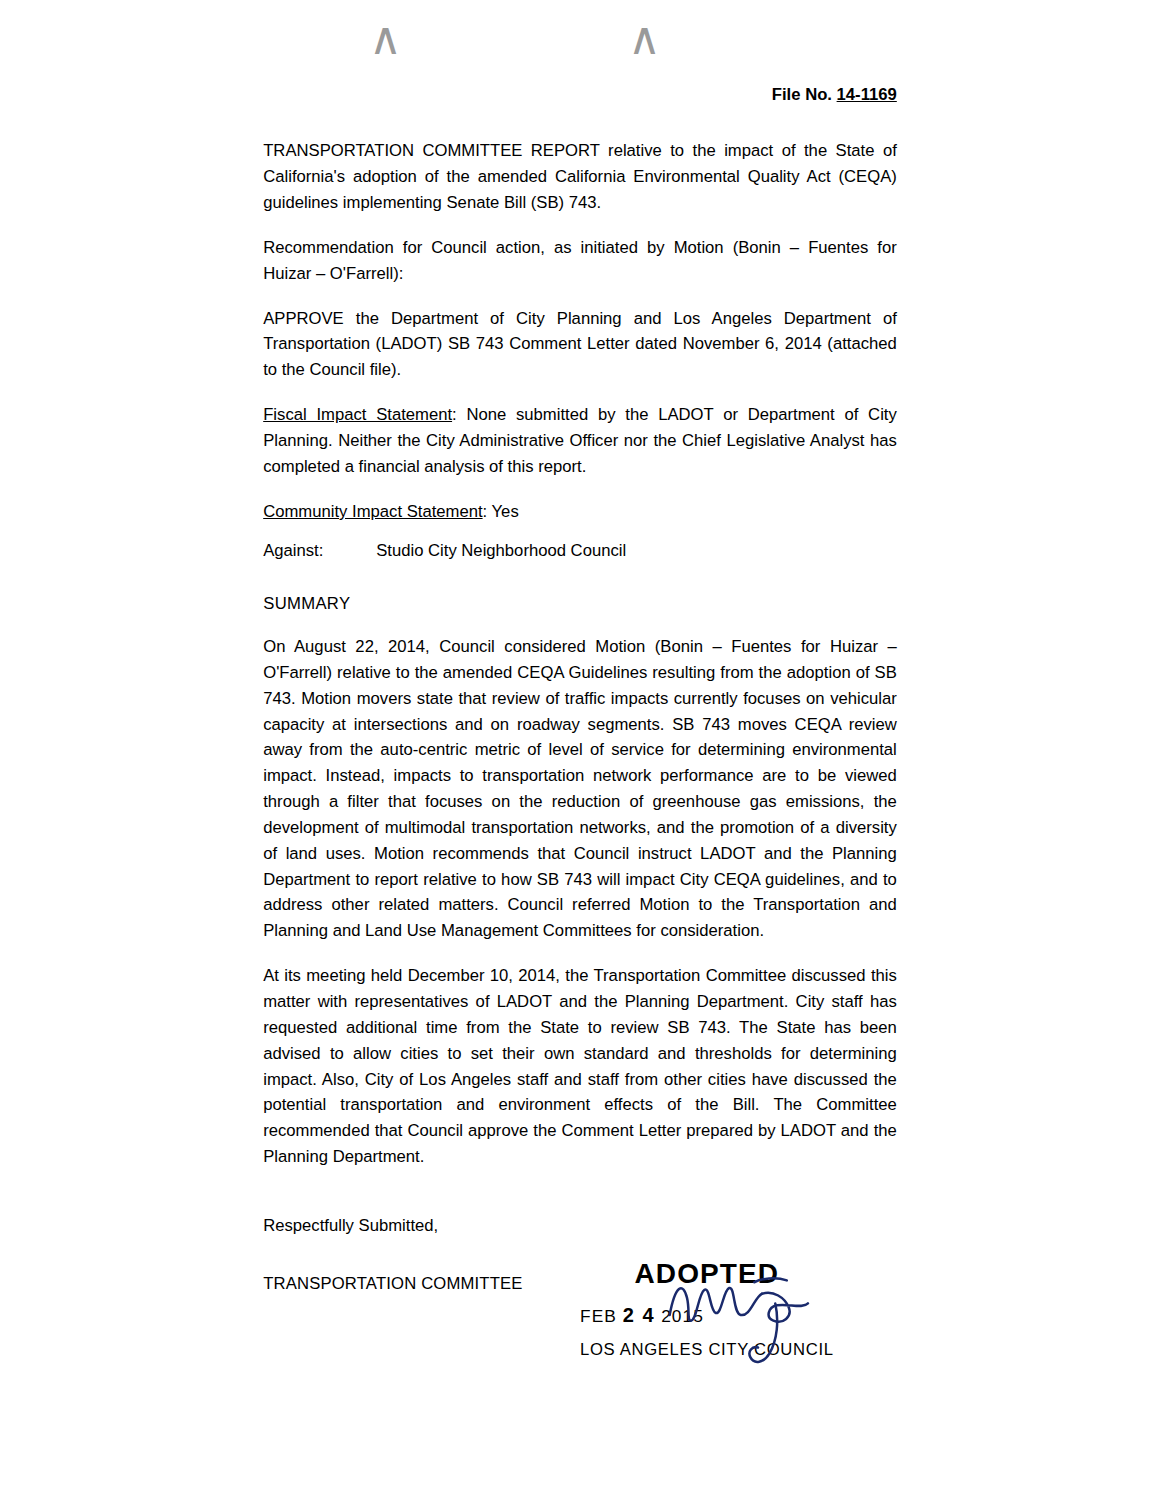∧ ∧
File No. 14-1169
TRANSPORTATION COMMITTEE REPORT relative to the impact of the State of California's adoption of the amended California Environmental Quality Act (CEQA) guidelines implementing Senate Bill (SB) 743.
Recommendation for Council action, as initiated by Motion (Bonin – Fuentes for Huizar – O'Farrell):
APPROVE the Department of City Planning and Los Angeles Department of Transportation (LADOT) SB 743 Comment Letter dated November 6, 2014 (attached to the Council file).
Fiscal Impact Statement: None submitted by the LADOT or Department of City Planning. Neither the City Administrative Officer nor the Chief Legislative Analyst has completed a financial analysis of this report.
Community Impact Statement: Yes
Against: Studio City Neighborhood Council
SUMMARY
On August 22, 2014, Council considered Motion (Bonin – Fuentes for Huizar – O'Farrell) relative to the amended CEQA Guidelines resulting from the adoption of SB 743. Motion movers state that review of traffic impacts currently focuses on vehicular capacity at intersections and on roadway segments. SB 743 moves CEQA review away from the auto-centric metric of level of service for determining environmental impact. Instead, impacts to transportation network performance are to be viewed through a filter that focuses on the reduction of greenhouse gas emissions, the development of multimodal transportation networks, and the promotion of a diversity of land uses. Motion recommends that Council instruct LADOT and the Planning Department to report relative to how SB 743 will impact City CEQA guidelines, and to address other related matters. Council referred Motion to the Transportation and Planning and Land Use Management Committees for consideration.
At its meeting held December 10, 2014, the Transportation Committee discussed this matter with representatives of LADOT and the Planning Department. City staff has requested additional time from the State to review SB 743. The State has been advised to allow cities to set their own standard and thresholds for determining impact. Also, City of Los Angeles staff and staff from other cities have discussed the potential transportation and environment effects of the Bill. The Committee recommended that Council approve the Comment Letter prepared by LADOT and the Planning Department.
Respectfully Submitted,
TRANSPORTATION COMMITTEE ADOPTED
FEB 2 4 2015
LOS ANGELES CITY COUNCIL